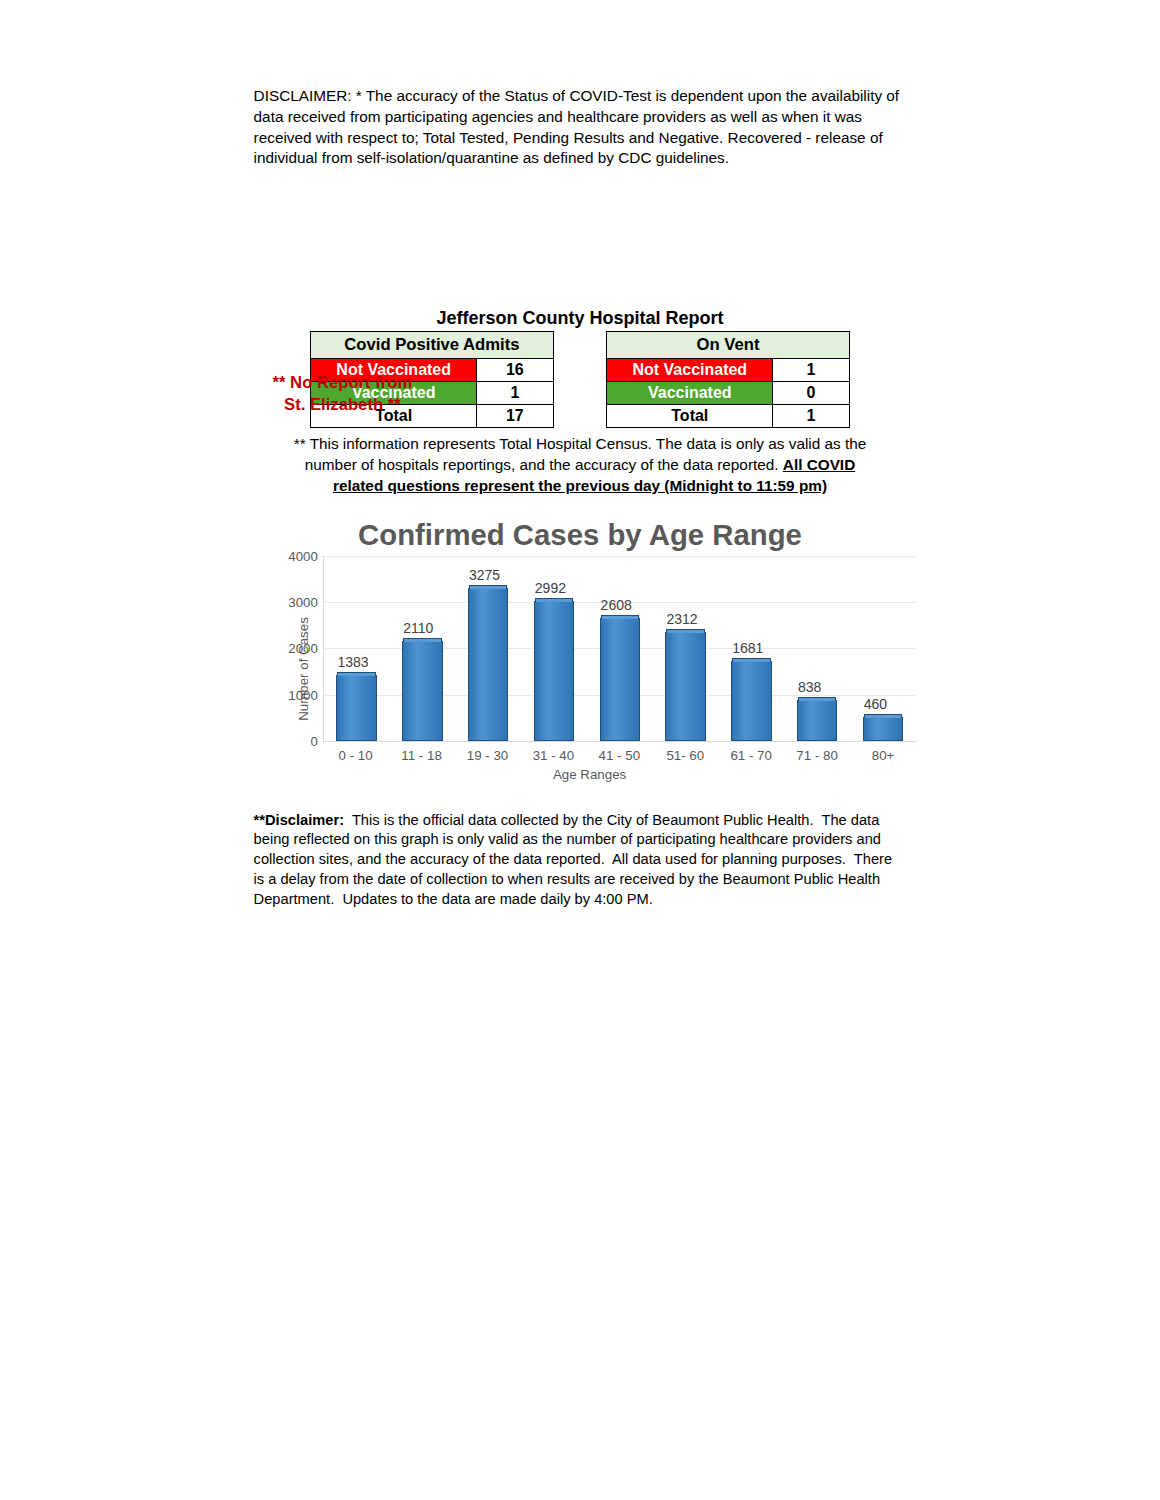DISCLAIMER: * The accuracy of the Status of COVID-Test is dependent upon the availability of data received from participating agencies and healthcare providers as well as when it was received with respect to; Total Tested, Pending Results and Negative. Recovered - release of individual from self-isolation/quarantine as defined by CDC guidelines.
Jefferson County Hospital Report
** No Report from
St. Elizabeth **
| Covid Positive Admits |
| --- |
| Not Vaccinated | 16 |
| Vaccinated | 1 |
| Total | 17 |
| On Vent |
| --- |
| Not Vaccinated | 1 |
| Vaccinated | 0 |
| Total | 1 |
** This information represents Total Hospital Census. The data is only as valid as the number of hospitals reportings, and the accuracy of the data reported. All COVID related questions represent the previous day (Midnight to 11:59 pm)
Confirmed Cases by Age Range
Number of Cases
4000
3000
2000
1000
0
1383
2110
3275
2992
2608
2312
1681
838
460
0 - 10
11 - 18
19 - 30
31 - 40
41 - 50
51- 60
61 - 70
71 - 80
80+
Age Ranges
**Disclaimer: This is the official data collected by the City of Beaumont Public Health. The data being reflected on this graph is only valid as the number of participating healthcare providers and collection sites, and the accuracy of the data reported. All data used for planning purposes. There is a delay from the date of collection to when results are received by the Beaumont Public Health Department. Updates to the data are made daily by 4:00 PM.